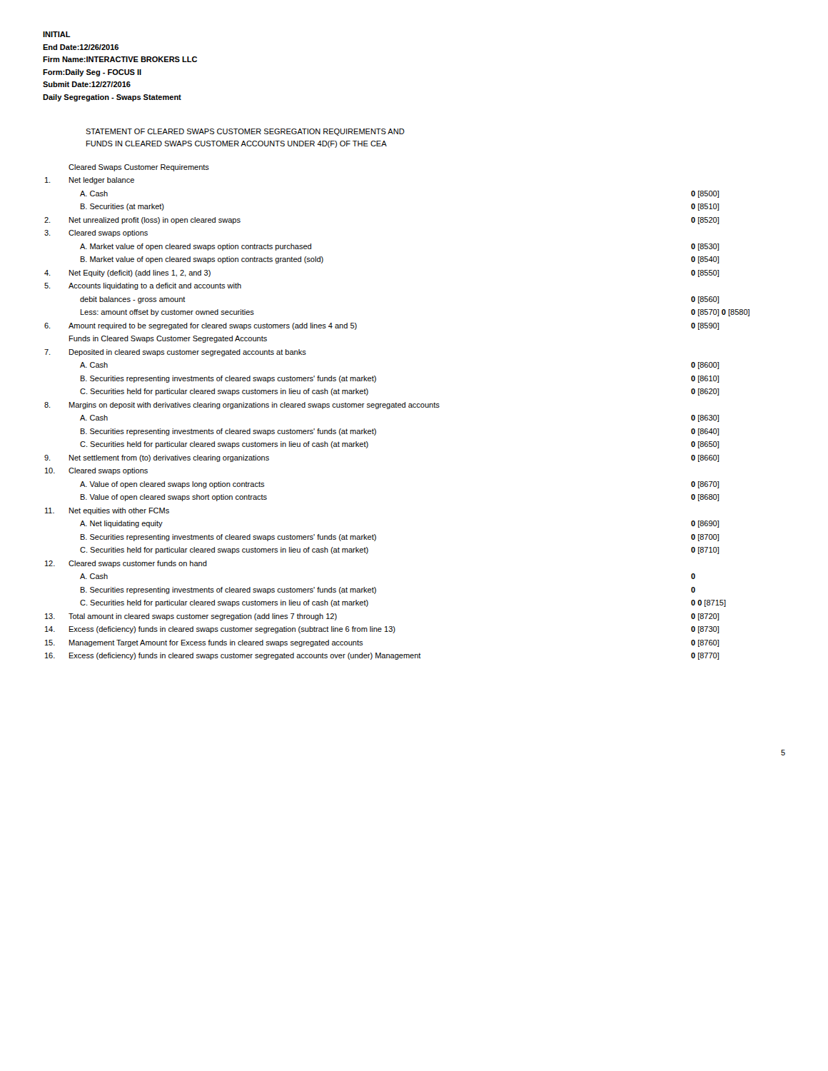INITIAL
End Date:12/26/2016
Firm Name:INTERACTIVE BROKERS LLC
Form:Daily Seg - FOCUS II
Submit Date:12/27/2016
Daily Segregation - Swaps Statement
STATEMENT OF CLEARED SWAPS CUSTOMER SEGREGATION REQUIREMENTS AND
FUNDS IN CLEARED SWAPS CUSTOMER ACCOUNTS UNDER 4D(F) OF THE CEA
| | Cleared Swaps Customer Requirements | |
| 1. | Net ledger balance | |
| | A. Cash | 0 [8500] |
| | B. Securities (at market) | 0 [8510] |
| 2. | Net unrealized profit (loss) in open cleared swaps | 0 [8520] |
| 3. | Cleared swaps options | |
| | A. Market value of open cleared swaps option contracts purchased | 0 [8530] |
| | B. Market value of open cleared swaps option contracts granted (sold) | 0 [8540] |
| 4. | Net Equity (deficit) (add lines 1, 2, and 3) | 0 [8550] |
| 5. | Accounts liquidating to a deficit and accounts with | |
| | debit balances - gross amount | 0 [8560] |
| | Less: amount offset by customer owned securities | 0 [8570] 0 [8580] |
| 6. | Amount required to be segregated for cleared swaps customers (add lines 4 and 5) | 0 [8590] |
| | Funds in Cleared Swaps Customer Segregated Accounts | |
| 7. | Deposited in cleared swaps customer segregated accounts at banks | |
| | A. Cash | 0 [8600] |
| | B. Securities representing investments of cleared swaps customers' funds (at market) | 0 [8610] |
| | C. Securities held for particular cleared swaps customers in lieu of cash (at market) | 0 [8620] |
| 8. | Margins on deposit with derivatives clearing organizations in cleared swaps customer segregated accounts | |
| | A. Cash | 0 [8630] |
| | B. Securities representing investments of cleared swaps customers' funds (at market) | 0 [8640] |
| | C. Securities held for particular cleared swaps customers in lieu of cash (at market) | 0 [8650] |
| 9. | Net settlement from (to) derivatives clearing organizations | 0 [8660] |
| 10. | Cleared swaps options | |
| | A. Value of open cleared swaps long option contracts | 0 [8670] |
| | B. Value of open cleared swaps short option contracts | 0 [8680] |
| 11. | Net equities with other FCMs | |
| | A. Net liquidating equity | 0 [8690] |
| | B. Securities representing investments of cleared swaps customers' funds (at market) | 0 [8700] |
| | C. Securities held for particular cleared swaps customers in lieu of cash (at market) | 0 [8710] |
| 12. | Cleared swaps customer funds on hand | |
| | A. Cash | 0 |
| | B. Securities representing investments of cleared swaps customers' funds (at market) | 0 |
| | C. Securities held for particular cleared swaps customers in lieu of cash (at market) | 0 0 [8715] |
| 13. | Total amount in cleared swaps customer segregation (add lines 7 through 12) | 0 [8720] |
| 14. | Excess (deficiency) funds in cleared swaps customer segregation (subtract line 6 from line 13) | 0 [8730] |
| 15. | Management Target Amount for Excess funds in cleared swaps segregated accounts | 0 [8760] |
| 16. | Excess (deficiency) funds in cleared swaps customer segregated accounts over (under) Management | 0 [8770] |
5